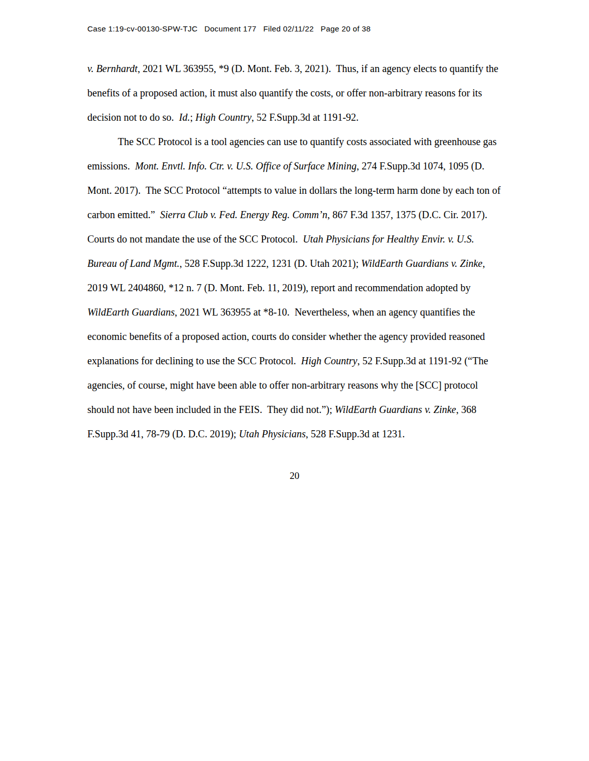Case 1:19-cv-00130-SPW-TJC Document 177 Filed 02/11/22 Page 20 of 38
v. Bernhardt, 2021 WL 363955, *9 (D. Mont. Feb. 3, 2021). Thus, if an agency elects to quantify the benefits of a proposed action, it must also quantify the costs, or offer non-arbitrary reasons for its decision not to do so. Id.; High Country, 52 F.Supp.3d at 1191-92.
The SCC Protocol is a tool agencies can use to quantify costs associated with greenhouse gas emissions. Mont. Envtl. Info. Ctr. v. U.S. Office of Surface Mining, 274 F.Supp.3d 1074, 1095 (D. Mont. 2017). The SCC Protocol “attempts to value in dollars the long-term harm done by each ton of carbon emitted.” Sierra Club v. Fed. Energy Reg. Comm’n, 867 F.3d 1357, 1375 (D.C. Cir. 2017). Courts do not mandate the use of the SCC Protocol. Utah Physicians for Healthy Envir. v. U.S. Bureau of Land Mgmt., 528 F.Supp.3d 1222, 1231 (D. Utah 2021); WildEarth Guardians v. Zinke, 2019 WL 2404860, *12 n. 7 (D. Mont. Feb. 11, 2019), report and recommendation adopted by WildEarth Guardians, 2021 WL 363955 at *8-10. Nevertheless, when an agency quantifies the economic benefits of a proposed action, courts do consider whether the agency provided reasoned explanations for declining to use the SCC Protocol. High Country, 52 F.Supp.3d at 1191-92 (“The agencies, of course, might have been able to offer non-arbitrary reasons why the [SCC] protocol should not have been included in the FEIS. They did not.”); WildEarth Guardians v. Zinke, 368 F.Supp.3d 41, 78-79 (D. D.C. 2019); Utah Physicians, 528 F.Supp.3d at 1231.
20